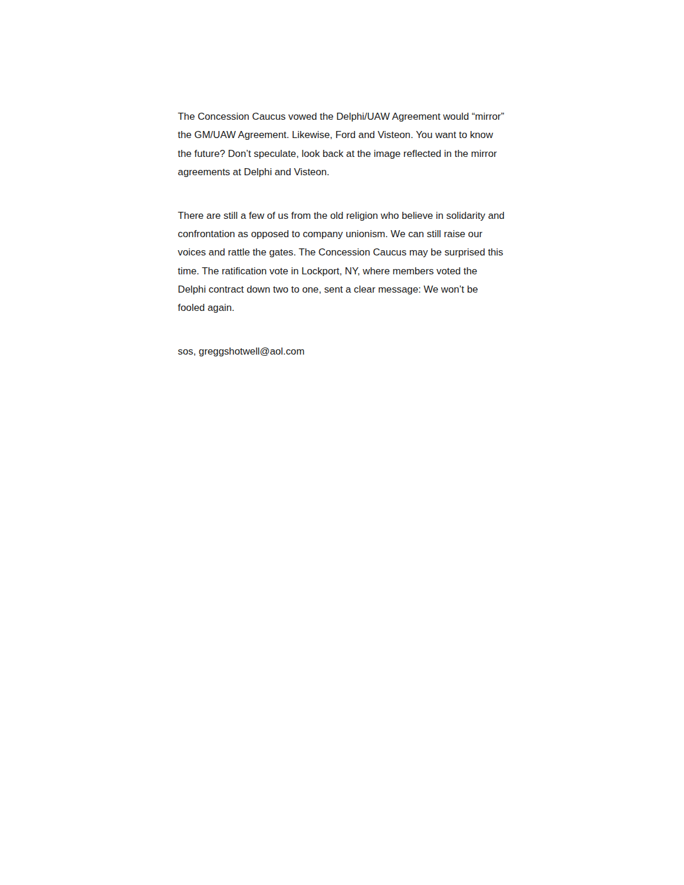The Concession Caucus vowed the Delphi/UAW Agreement would “mirror” the GM/UAW Agreement. Likewise, Ford and Visteon. You want to know the future? Don’t speculate, look back at the image reflected in the mirror agreements at Delphi and Visteon.
There are still a few of us from the old religion who believe in solidarity and confrontation as opposed to company unionism. We can still raise our voices and rattle the gates. The Concession Caucus may be surprised this time. The ratification vote in Lockport, NY, where members voted the Delphi contract down two to one, sent a clear message: We won’t be fooled again.
sos, greggshotwell@aol.com